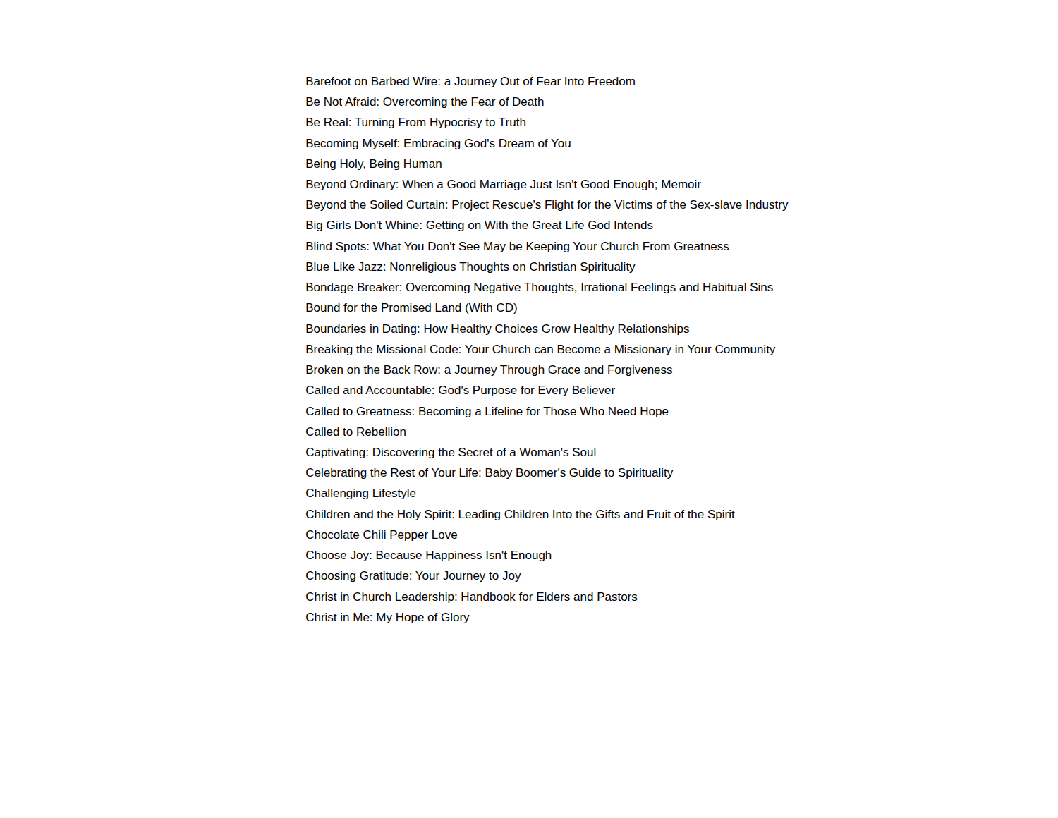Barefoot on Barbed Wire: a Journey Out of Fear Into Freedom
Be Not Afraid: Overcoming the Fear of Death
Be Real: Turning From Hypocrisy to Truth
Becoming Myself: Embracing God's Dream of You
Being Holy, Being Human
Beyond Ordinary: When a Good Marriage Just Isn't Good Enough; Memoir
Beyond the Soiled Curtain: Project Rescue's Flight for the Victims of the Sex-slave Industry
Big Girls Don't Whine: Getting on With the Great Life God Intends
Blind Spots: What You Don't See May be Keeping Your Church From Greatness
Blue Like Jazz: Nonreligious Thoughts on Christian Spirituality
Bondage Breaker: Overcoming Negative Thoughts, Irrational Feelings and Habitual Sins
Bound for the Promised Land (With CD)
Boundaries in Dating: How Healthy Choices Grow Healthy Relationships
Breaking the Missional Code: Your Church can Become a Missionary in Your Community
Broken on the Back Row: a Journey Through Grace and Forgiveness
Called and Accountable: God's Purpose for Every Believer
Called to Greatness: Becoming a Lifeline for Those Who Need Hope
Called to Rebellion
Captivating: Discovering the Secret of a Woman's Soul
Celebrating the Rest of Your Life: Baby Boomer's Guide to Spirituality
Challenging Lifestyle
Children and the Holy Spirit: Leading Children Into the Gifts and Fruit of the Spirit
Chocolate Chili Pepper Love
Choose Joy: Because Happiness Isn't Enough
Choosing Gratitude: Your Journey to Joy
Christ in Church Leadership: Handbook for Elders and Pastors
Christ in Me: My Hope of Glory